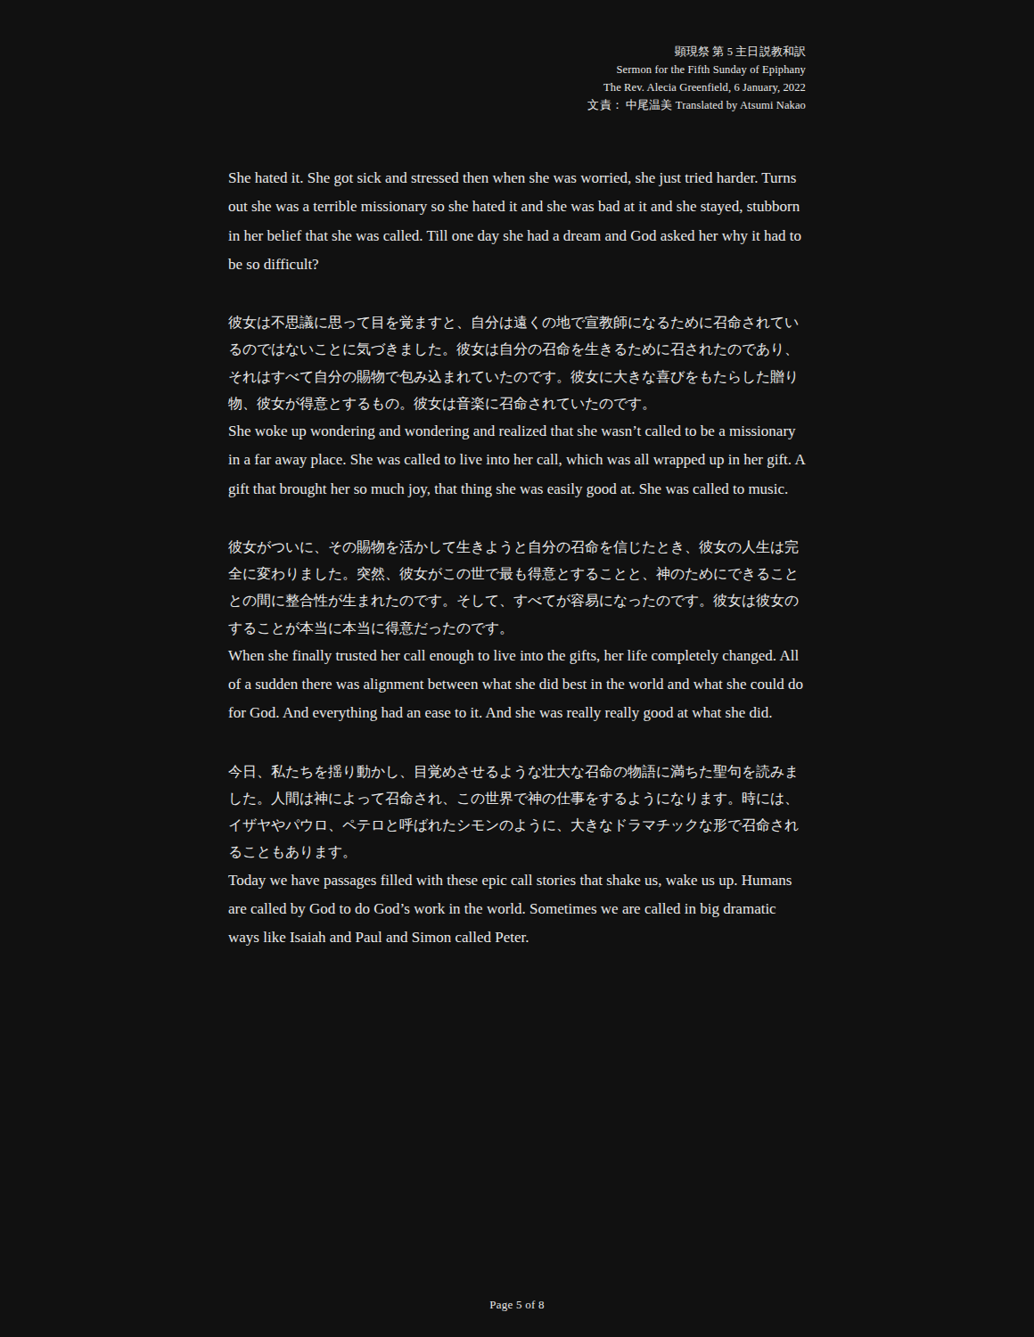顕現祭 第 5 主日説教和訳
Sermon for the Fifth Sunday of Epiphany
The Rev. Alecia Greenfield, 6 January, 2022
文責： 中尾温美 Translated by Atsumi Nakao
She hated it. She got sick and stressed then when she was worried, she just tried harder. Turns out she was a terrible missionary so she hated it and she was bad at it and she stayed, stubborn in her belief that she was called. Till one day she had a dream and God asked her why it had to be so difficult?
彼女は不思議に思って目を覚ますと、自分は遠くの地で宣教師になるために召命されているのではないことに気づきました。彼女は自分の召命を生きるために召されたのであり、それはすべて自分の賜物で包み込まれていたのです。彼女に大きな喜びをもたらした贈り物、彼女が得意とするもの。彼女は音楽に召命されていたのです。
She woke up wondering and wondering and realized that she wasn’t called to be a missionary in a far away place. She was called to live into her call, which was all wrapped up in her gift. A gift that brought her so much joy, that thing she was easily good at. She was called to music.
彼女がついに、その賜物を活かして生きようと自分の召命を信じたとき、彼女の人生は完全に変わりました。突然、彼女がこの世で最も得意とすることと、神のためにできることとの間に整合性が生まれたのです。そして、すべてが容易になったのです。彼女は彼女のすることが本当に本当に得意だったのです。
When she finally trusted her call enough to live into the gifts, her life completely changed. All of a sudden there was alignment between what she did best in the world and what she could do for God. And everything had an ease to it. And she was really really good at what she did.
今日、私たちを揺り動かし、目覚めさせるような壮大な召命の物語に満ちた聖句を読みました。人間は神によって召命され、この世界で神の仕事をするようになります。時には、イザヤやパウロ、ペテロと呼ばれたシモンのように、大きなドラマチックな形で召命されることもあります。
Today we have passages filled with these epic call stories that shake us, wake us up. Humans are called by God to do God’s work in the world. Sometimes we are called in big dramatic ways like Isaiah and Paul and Simon called Peter.
Page 5 of 8